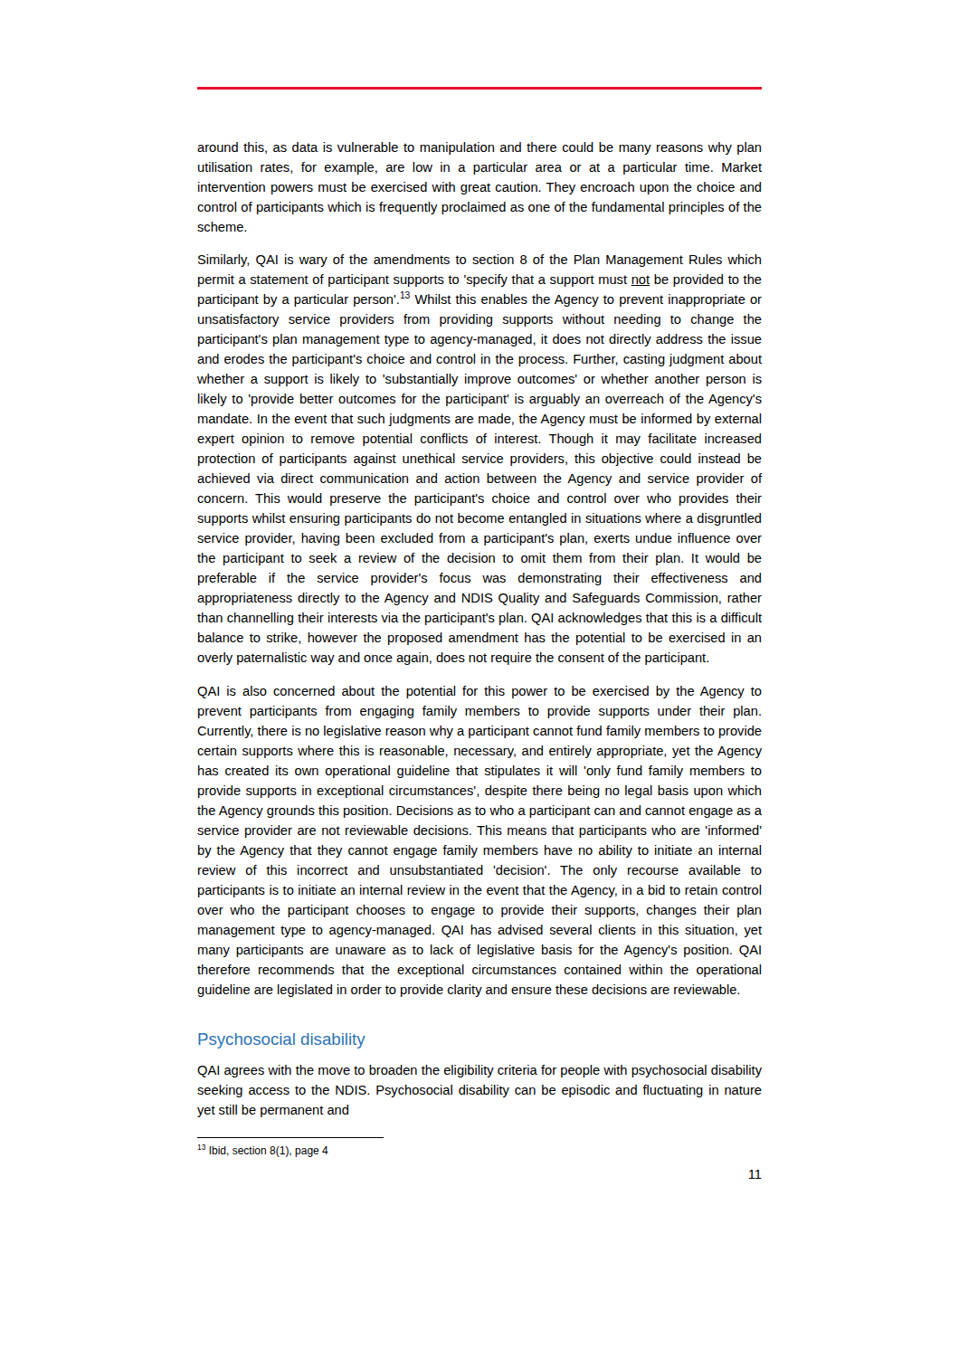around this, as data is vulnerable to manipulation and there could be many reasons why plan utilisation rates, for example, are low in a particular area or at a particular time. Market intervention powers must be exercised with great caution. They encroach upon the choice and control of participants which is frequently proclaimed as one of the fundamental principles of the scheme.
Similarly, QAI is wary of the amendments to section 8 of the Plan Management Rules which permit a statement of participant supports to 'specify that a support must not be provided to the participant by a particular person'.13 Whilst this enables the Agency to prevent inappropriate or unsatisfactory service providers from providing supports without needing to change the participant's plan management type to agency-managed, it does not directly address the issue and erodes the participant's choice and control in the process. Further, casting judgment about whether a support is likely to 'substantially improve outcomes' or whether another person is likely to 'provide better outcomes for the participant' is arguably an overreach of the Agency's mandate. In the event that such judgments are made, the Agency must be informed by external expert opinion to remove potential conflicts of interest. Though it may facilitate increased protection of participants against unethical service providers, this objective could instead be achieved via direct communication and action between the Agency and service provider of concern. This would preserve the participant's choice and control over who provides their supports whilst ensuring participants do not become entangled in situations where a disgruntled service provider, having been excluded from a participant's plan, exerts undue influence over the participant to seek a review of the decision to omit them from their plan. It would be preferable if the service provider's focus was demonstrating their effectiveness and appropriateness directly to the Agency and NDIS Quality and Safeguards Commission, rather than channelling their interests via the participant's plan. QAI acknowledges that this is a difficult balance to strike, however the proposed amendment has the potential to be exercised in an overly paternalistic way and once again, does not require the consent of the participant.
QAI is also concerned about the potential for this power to be exercised by the Agency to prevent participants from engaging family members to provide supports under their plan. Currently, there is no legislative reason why a participant cannot fund family members to provide certain supports where this is reasonable, necessary, and entirely appropriate, yet the Agency has created its own operational guideline that stipulates it will 'only fund family members to provide supports in exceptional circumstances', despite there being no legal basis upon which the Agency grounds this position. Decisions as to who a participant can and cannot engage as a service provider are not reviewable decisions. This means that participants who are 'informed' by the Agency that they cannot engage family members have no ability to initiate an internal review of this incorrect and unsubstantiated 'decision'. The only recourse available to participants is to initiate an internal review in the event that the Agency, in a bid to retain control over who the participant chooses to engage to provide their supports, changes their plan management type to agency-managed. QAI has advised several clients in this situation, yet many participants are unaware as to lack of legislative basis for the Agency's position. QAI therefore recommends that the exceptional circumstances contained within the operational guideline are legislated in order to provide clarity and ensure these decisions are reviewable.
Psychosocial disability
QAI agrees with the move to broaden the eligibility criteria for people with psychosocial disability seeking access to the NDIS. Psychosocial disability can be episodic and fluctuating in nature yet still be permanent and
13 Ibid, section 8(1), page 4
11